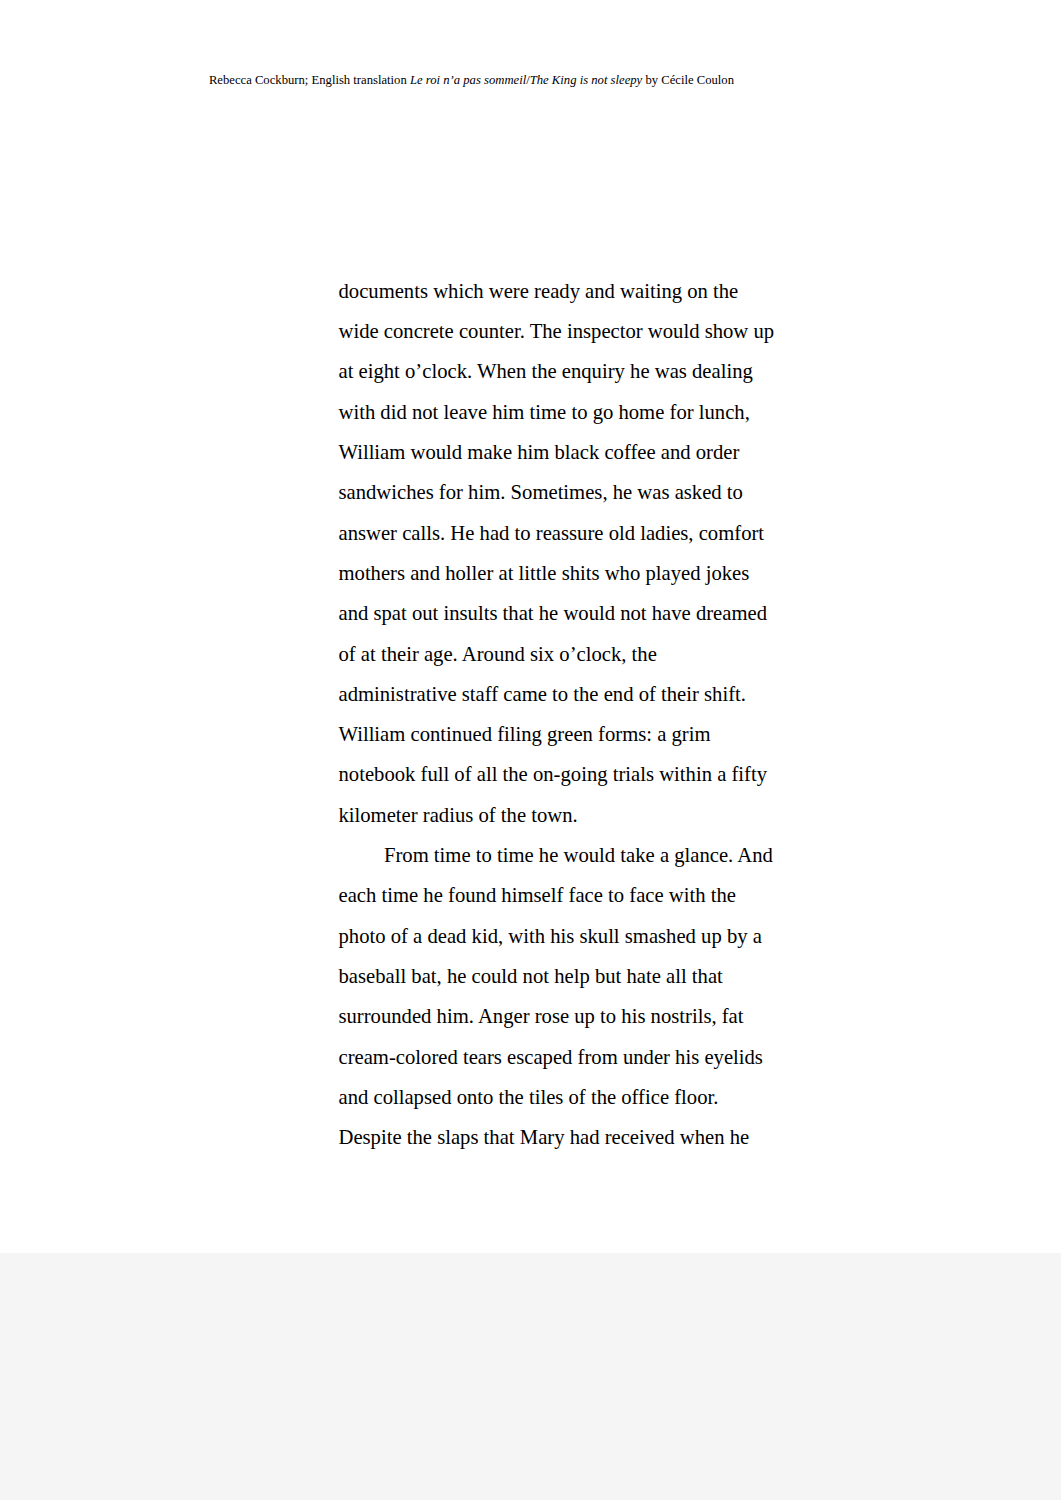Rebecca Cockburn; English translation Le roi n’a pas sommeil/The King is not sleepy by Cécile Coulon
documents which were ready and waiting on the wide concrete counter. The inspector would show up at eight o’clock. When the enquiry he was dealing with did not leave him time to go home for lunch, William would make him black coffee and order sandwiches for him. Sometimes, he was asked to answer calls. He had to reassure old ladies, comfort mothers and holler at little shits who played jokes and spat out insults that he would not have dreamed of at their age. Around six o’clock, the administrative staff came to the end of their shift. William continued filing green forms: a grim notebook full of all the on-going trials within a fifty kilometer radius of the town.
From time to time he would take a glance. And each time he found himself face to face with the photo of a dead kid, with his skull smashed up by a baseball bat, he could not help but hate all that surrounded him. Anger rose up to his nostrils, fat cream-colored tears escaped from under his eyelids and collapsed onto the tiles of the office floor. Despite the slaps that Mary had received when he